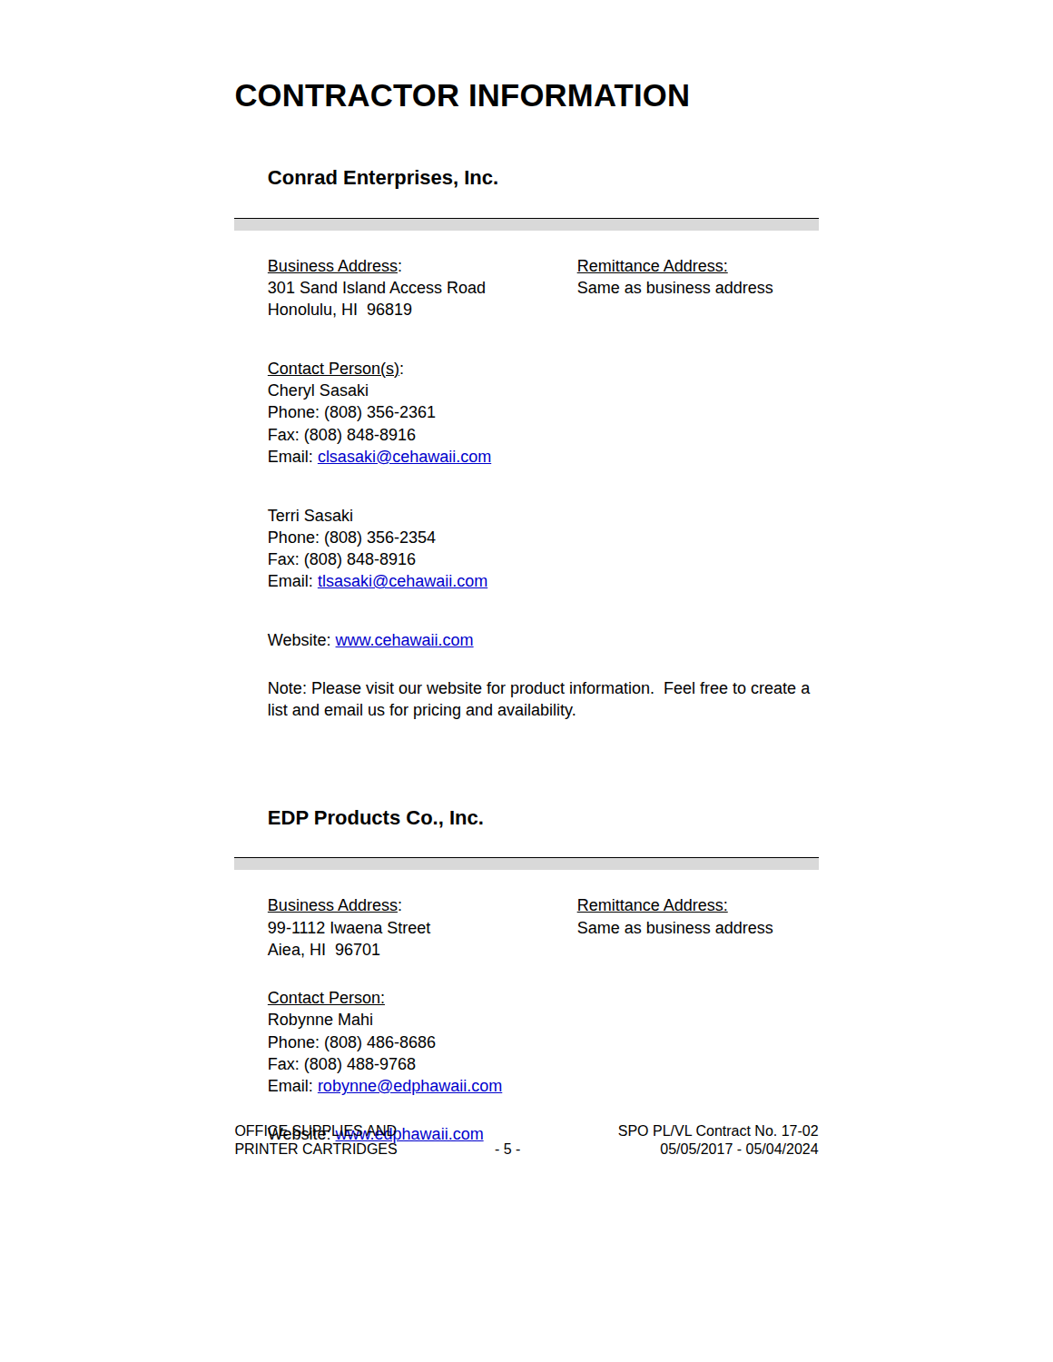CONTRACTOR INFORMATION
Conrad Enterprises, Inc.
Business Address:
301 Sand Island Access Road
Honolulu, HI 96819
Remittance Address:
Same as business address
Contact Person(s):
Cheryl Sasaki
Phone: (808) 356-2361
Fax: (808) 848-8916
Email: clsasaki@cehawaii.com
Terri Sasaki
Phone: (808) 356-2354
Fax: (808) 848-8916
Email: tlsasaki@cehawaii.com
Website: www.cehawaii.com
Note: Please visit our website for product information. Feel free to create a list and email us for pricing and availability.
EDP Products Co., Inc.
Business Address:
99-1112 Iwaena Street
Aiea, HI 96701
Remittance Address:
Same as business address
Contact Person:
Robynne Mahi
Phone: (808) 486-8686
Fax: (808) 488-9768
Email: robynne@edphawaii.com
Website: www.edphawaii.com
OFFICE SUPPLIES AND
PRINTER CARTRIDGES
- 5 -
SPO PL/VL Contract No. 17-02
05/05/2017 - 05/04/2024